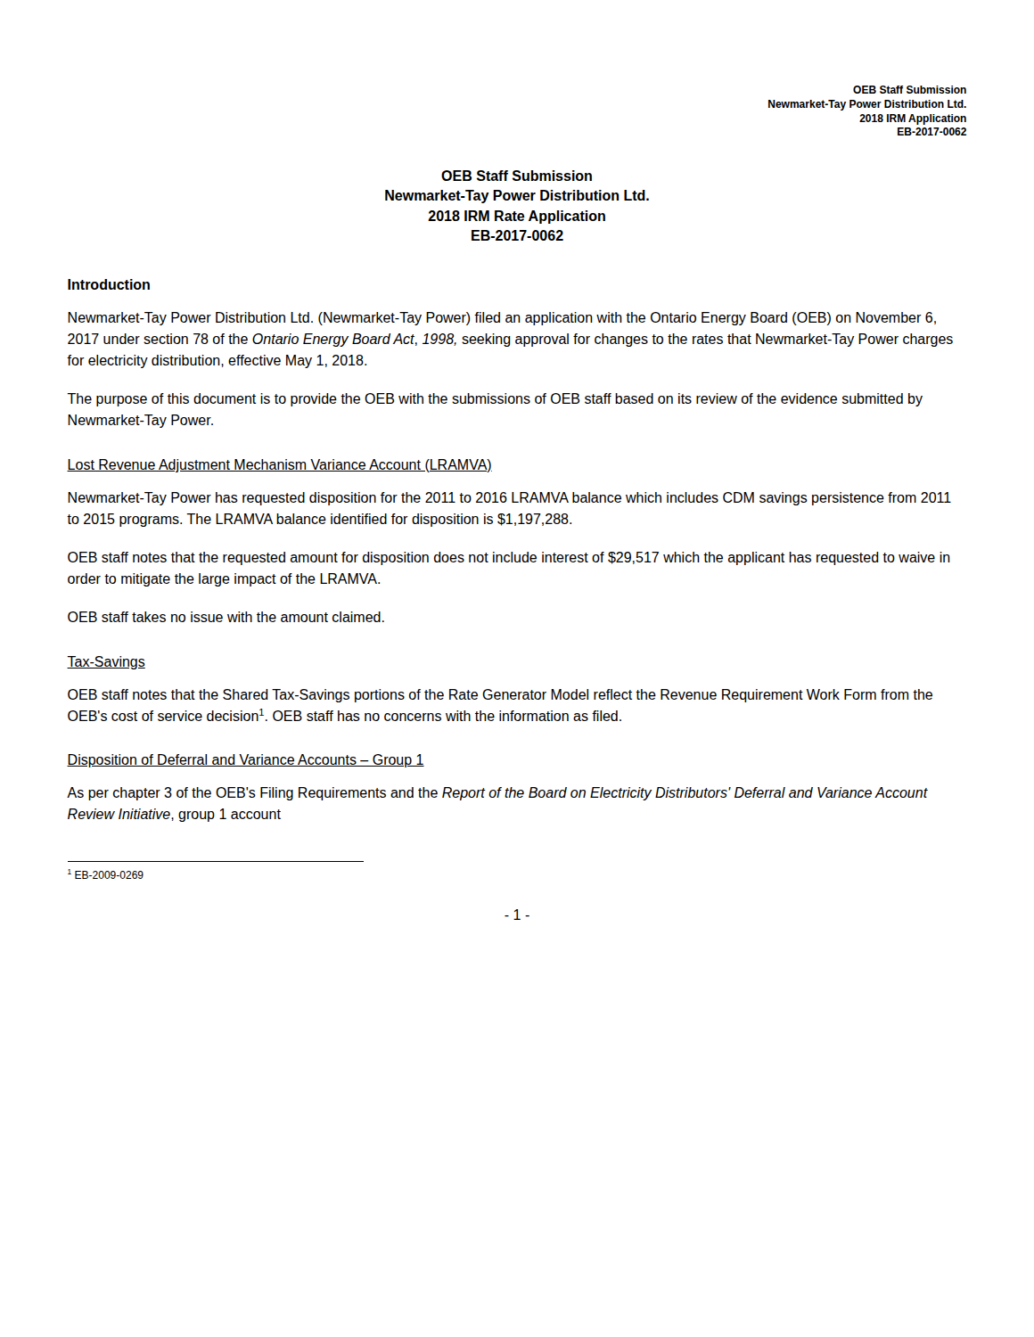OEB Staff Submission
Newmarket-Tay Power Distribution Ltd.
2018 IRM Application
EB-2017-0062
OEB Staff Submission
Newmarket-Tay Power Distribution Ltd.
2018 IRM Rate Application
EB-2017-0062
Introduction
Newmarket-Tay Power Distribution Ltd. (Newmarket-Tay Power) filed an application with the Ontario Energy Board (OEB) on November 6, 2017 under section 78 of the Ontario Energy Board Act, 1998, seeking approval for changes to the rates that Newmarket-Tay Power charges for electricity distribution, effective May 1, 2018.
The purpose of this document is to provide the OEB with the submissions of OEB staff based on its review of the evidence submitted by Newmarket-Tay Power.
Lost Revenue Adjustment Mechanism Variance Account (LRAMVA)
Newmarket-Tay Power has requested disposition for the 2011 to 2016 LRAMVA balance which includes CDM savings persistence from 2011 to 2015 programs. The LRAMVA balance identified for disposition is $1,197,288.
OEB staff notes that the requested amount for disposition does not include interest of $29,517 which the applicant has requested to waive in order to mitigate the large impact of the LRAMVA.
OEB staff takes no issue with the amount claimed.
Tax-Savings
OEB staff notes that the Shared Tax-Savings portions of the Rate Generator Model reflect the Revenue Requirement Work Form from the OEB's cost of service decision1. OEB staff has no concerns with the information as filed.
Disposition of Deferral and Variance Accounts – Group 1
As per chapter 3 of the OEB's Filing Requirements and the Report of the Board on Electricity Distributors' Deferral and Variance Account Review Initiative, group 1 account
1 EB-2009-0269
- 1 -